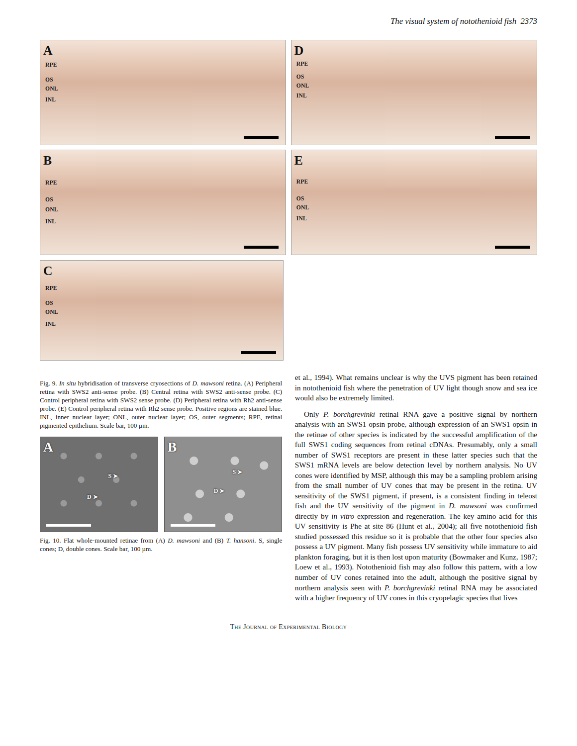The visual system of notothenioid fish 2373
A RPE OS ONL INL
D RPE OS ONL INL
B RPE OS ONL INL
E RPE OS ONL INL
C RPE OS ONL INL
Fig. 9. In situ hybridisation of transverse cryosections of D. mawsoni retina. (A) Peripheral retina with SWS2 anti-sense probe. (B) Central retina with SWS2 anti-sense probe. (C) Control peripheral retina with SWS2 sense probe. (D) Peripheral retina with Rh2 anti-sense probe. (E) Control peripheral retina with Rh2 sense probe. Positive regions are stained blue. INL, inner nuclear layer; ONL, outer nuclear layer; OS, outer segments; RPE, retinal pigmented epithelium. Scale bar, 100 µm.
A S ➤ D ➤
B S ➤ D ➤
Fig. 10. Flat whole-mounted retinae from (A) D. mawsoni and (B) T. hansoni. S, single cones; D, double cones. Scale bar, 100 µm.
et al., 1994). What remains unclear is why the UVS pigment has been retained in notothenioid fish where the penetration of UV light though snow and sea ice would also be extremely limited.
Only P. borchgrevinki retinal RNA gave a positive signal by northern analysis with an SWS1 opsin probe, although expression of an SWS1 opsin in the retinae of other species is indicated by the successful amplification of the full SWS1 coding sequences from retinal cDNAs. Presumably, only a small number of SWS1 receptors are present in these latter species such that the SWS1 mRNA levels are below detection level by northern analysis. No UV cones were identified by MSP, although this may be a sampling problem arising from the small number of UV cones that may be present in the retina. UV sensitivity of the SWS1 pigment, if present, is a consistent finding in teleost fish and the UV sensitivity of the pigment in D. mawsoni was confirmed directly by in vitro expression and regeneration. The key amino acid for this UV sensitivity is Phe at site 86 (Hunt et al., 2004); all five notothenioid fish studied possessed this residue so it is probable that the other four species also possess a UV pigment. Many fish possess UV sensitivity while immature to aid plankton foraging, but it is then lost upon maturity (Bowmaker and Kunz, 1987; Loew et al., 1993). Notothenioid fish may also follow this pattern, with a low number of UV cones retained into the adult, although the positive signal by northern analysis seen with P. borchgrevinki retinal RNA may be associated with a higher frequency of UV cones in this cryopelagic species that lives
The Journal of Experimental Biology